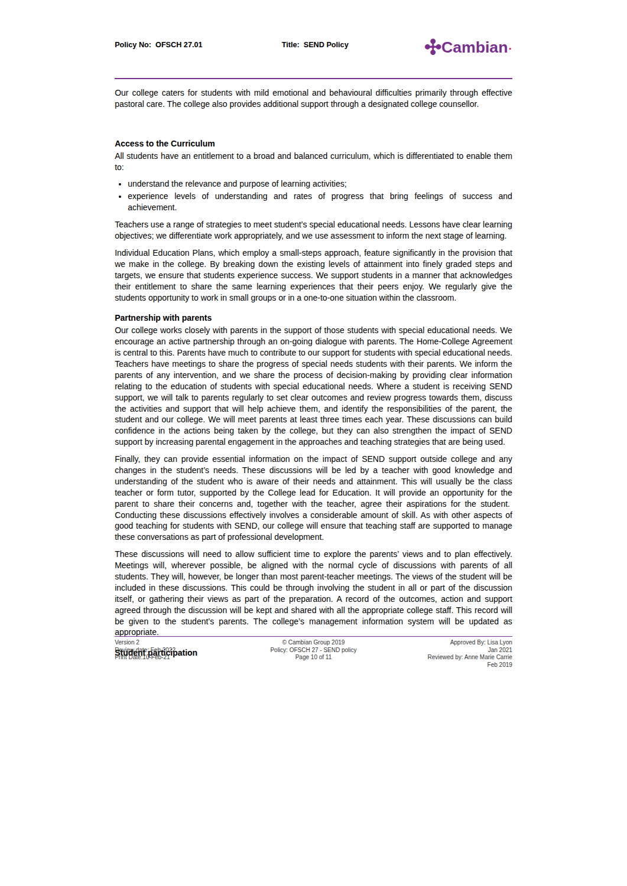✣Cambian.
Policy No: OFSCH 27.01
Title: SEND Policy
Our college caters for students with mild emotional and behavioural difficulties primarily through effective pastoral care. The college also provides additional support through a designated college counsellor.
Access to the Curriculum
All students have an entitlement to a broad and balanced curriculum, which is differentiated to enable them to:
understand the relevance and purpose of learning activities;
experience levels of understanding and rates of progress that bring feelings of success and achievement.
Teachers use a range of strategies to meet student’s special educational needs. Lessons have clear learning objectives; we differentiate work appropriately, and we use assessment to inform the next stage of learning.
Individual Education Plans, which employ a small-steps approach, feature significantly in the provision that we make in the college. By breaking down the existing levels of attainment into finely graded steps and targets, we ensure that students experience success. We support students in a manner that acknowledges their entitlement to share the same learning experiences that their peers enjoy. We regularly give the students opportunity to work in small groups or in a one-to-one situation within the classroom.
Partnership with parents
Our college works closely with parents in the support of those students with special educational needs. We encourage an active partnership through an on-going dialogue with parents. The Home-College Agreement is central to this. Parents have much to contribute to our support for students with special educational needs. Teachers have meetings to share the progress of special needs students with their parents. We inform the parents of any intervention, and we share the process of decision-making by providing clear information relating to the education of students with special educational needs. Where a student is receiving SEND support, we will talk to parents regularly to set clear outcomes and review progress towards them, discuss the activities and support that will help achieve them, and identify the responsibilities of the parent, the student and our college. We will meet parents at least three times each year. These discussions can build confidence in the actions being taken by the college, but they can also strengthen the impact of SEND support by increasing parental engagement in the approaches and teaching strategies that are being used.
Finally, they can provide essential information on the impact of SEND support outside college and any changes in the student’s needs. These discussions will be led by a teacher with good knowledge and understanding of the student who is aware of their needs and attainment. This will usually be the class teacher or form tutor, supported by the College lead for Education. It will provide an opportunity for the parent to share their concerns and, together with the teacher, agree their aspirations for the student. Conducting these discussions effectively involves a considerable amount of skill. As with other aspects of good teaching for students with SEND, our college will ensure that teaching staff are supported to manage these conversations as part of professional development.
These discussions will need to allow sufficient time to explore the parents’ views and to plan effectively. Meetings will, wherever possible, be aligned with the normal cycle of discussions with parents of all students. They will, however, be longer than most parent-teacher meetings. The views of the student will be included in these discussions. This could be through involving the student in all or part of the discussion itself, or gathering their views as part of the preparation. A record of the outcomes, action and support agreed through the discussion will be kept and shared with all the appropriate college staff. This record will be given to the student’s parents. The college’s management information system will be updated as appropriate.
Student participation
| Version 2 | © Cambian Group 2019 | Approved By: Lisa Lyon |
| Review date: Feb 2022 | Policy: OFSCH 27 - SEND policy | Jan 2021 |
| Print Date:10-Feb-21 | Page 10 of 11 | Reviewed by: Anne Marie Carrie |
| | | Feb 2019 |